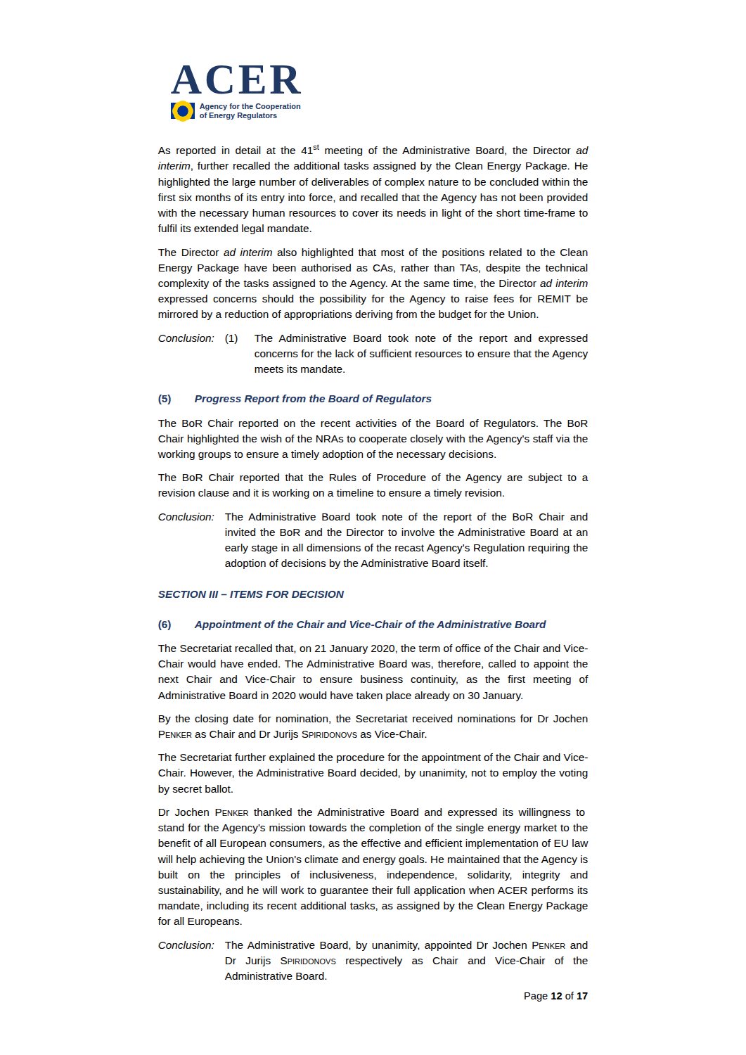ACER
Agency for the Cooperation
of Energy Regulators
As reported in detail at the 41st meeting of the Administrative Board, the Director ad interim, further recalled the additional tasks assigned by the Clean Energy Package. He highlighted the large number of deliverables of complex nature to be concluded within the first six months of its entry into force, and recalled that the Agency has not been provided with the necessary human resources to cover its needs in light of the short time-frame to fulfil its extended legal mandate.
The Director ad interim also highlighted that most of the positions related to the Clean Energy Package have been authorised as CAs, rather than TAs, despite the technical complexity of the tasks assigned to the Agency. At the same time, the Director ad interim expressed concerns should the possibility for the Agency to raise fees for REMIT be mirrored by a reduction of appropriations deriving from the budget for the Union.
Conclusion:
(1)
The Administrative Board took note of the report and expressed concerns for the lack of sufficient resources to ensure that the Agency meets its mandate.
(5) Progress Report from the Board of Regulators
The BoR Chair reported on the recent activities of the Board of Regulators. The BoR Chair highlighted the wish of the NRAs to cooperate closely with the Agency's staff via the working groups to ensure a timely adoption of the necessary decisions.
The BoR Chair reported that the Rules of Procedure of the Agency are subject to a revision clause and it is working on a timeline to ensure a timely revision.
Conclusion:
The Administrative Board took note of the report of the BoR Chair and invited the BoR and the Director to involve the Administrative Board at an early stage in all dimensions of the recast Agency's Regulation requiring the adoption of decisions by the Administrative Board itself.
SECTION III – ITEMS FOR DECISION
(6) Appointment of the Chair and Vice-Chair of the Administrative Board
The Secretariat recalled that, on 21 January 2020, the term of office of the Chair and Vice-Chair would have ended. The Administrative Board was, therefore, called to appoint the next Chair and Vice-Chair to ensure business continuity, as the first meeting of Administrative Board in 2020 would have taken place already on 30 January.
By the closing date for nomination, the Secretariat received nominations for Dr Jochen Penker as Chair and Dr Jurijs Spiridonovs as Vice-Chair.
The Secretariat further explained the procedure for the appointment of the Chair and Vice-Chair. However, the Administrative Board decided, by unanimity, not to employ the voting by secret ballot.
Dr Jochen Penker thanked the Administrative Board and expressed its willingness to stand for the Agency's mission towards the completion of the single energy market to the benefit of all European consumers, as the effective and efficient implementation of EU law will help achieving the Union's climate and energy goals. He maintained that the Agency is built on the principles of inclusiveness, independence, solidarity, integrity and sustainability, and he will work to guarantee their full application when ACER performs its mandate, including its recent additional tasks, as assigned by the Clean Energy Package for all Europeans.
Conclusion:
The Administrative Board, by unanimity, appointed Dr Jochen Penker and Dr Jurijs Spiridonovs respectively as Chair and Vice-Chair of the Administrative Board.
Page 12 of 17